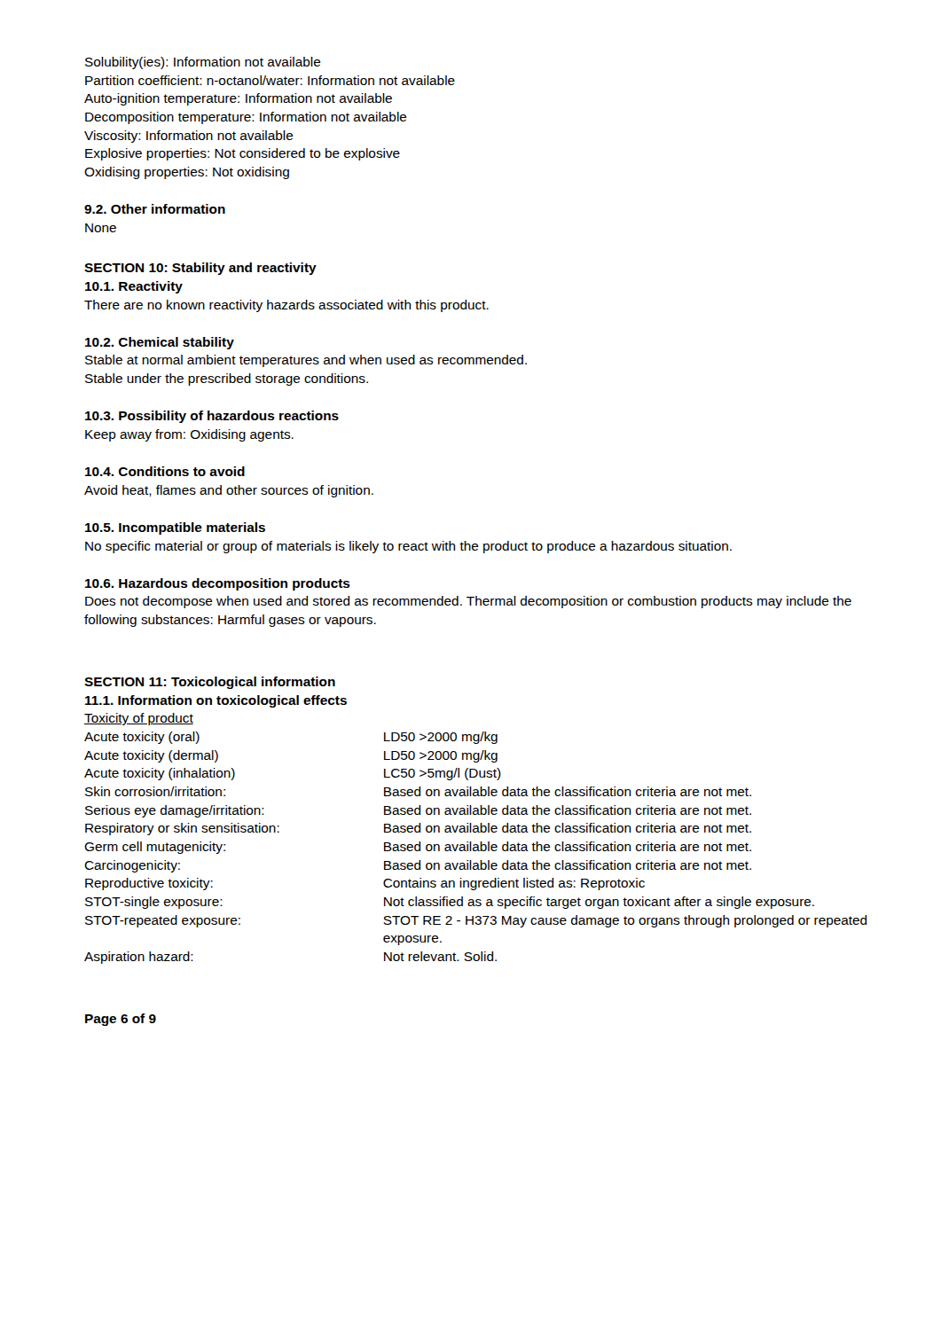Solubility(ies): Information not available
Partition coefficient: n-octanol/water: Information not available
Auto-ignition temperature: Information not available
Decomposition temperature: Information not available
Viscosity: Information not available
Explosive properties: Not considered to be explosive
Oxidising properties: Not oxidising
9.2. Other information
None
SECTION 10: Stability and reactivity
10.1. Reactivity
There are no known reactivity hazards associated with this product.
10.2. Chemical stability
Stable at normal ambient temperatures and when used as recommended.
Stable under the prescribed storage conditions.
10.3. Possibility of hazardous reactions
Keep away from: Oxidising agents.
10.4. Conditions to avoid
Avoid heat, flames and other sources of ignition.
10.5. Incompatible materials
No specific material or group of materials is likely to react with the product to produce a hazardous situation.
10.6. Hazardous decomposition products
Does not decompose when used and stored as recommended. Thermal decomposition or combustion products may include the following substances: Harmful gases or vapours.
SECTION 11: Toxicological information
11.1. Information on toxicological effects
Toxicity of product
| Acute toxicity (oral) | LD50 >2000 mg/kg |
| Acute toxicity (dermal) | LD50 >2000 mg/kg |
| Acute toxicity (inhalation) | LC50 >5mg/l (Dust) |
| Skin corrosion/irritation: | Based on available data the classification criteria are not met. |
| Serious eye damage/irritation: | Based on available data the classification criteria are not met. |
| Respiratory or skin sensitisation: | Based on available data the classification criteria are not met. |
| Germ cell mutagenicity: | Based on available data the classification criteria are not met. |
| Carcinogenicity: | Based on available data the classification criteria are not met. |
| Reproductive toxicity: | Contains an ingredient listed as: Reprotoxic |
| STOT-single exposure: | Not classified as a specific target organ toxicant after a single exposure. |
| STOT-repeated exposure: | STOT RE 2 - H373 May cause damage to organs through prolonged or repeated exposure. |
| Aspiration hazard: | Not relevant. Solid. |
Page 6 of 9